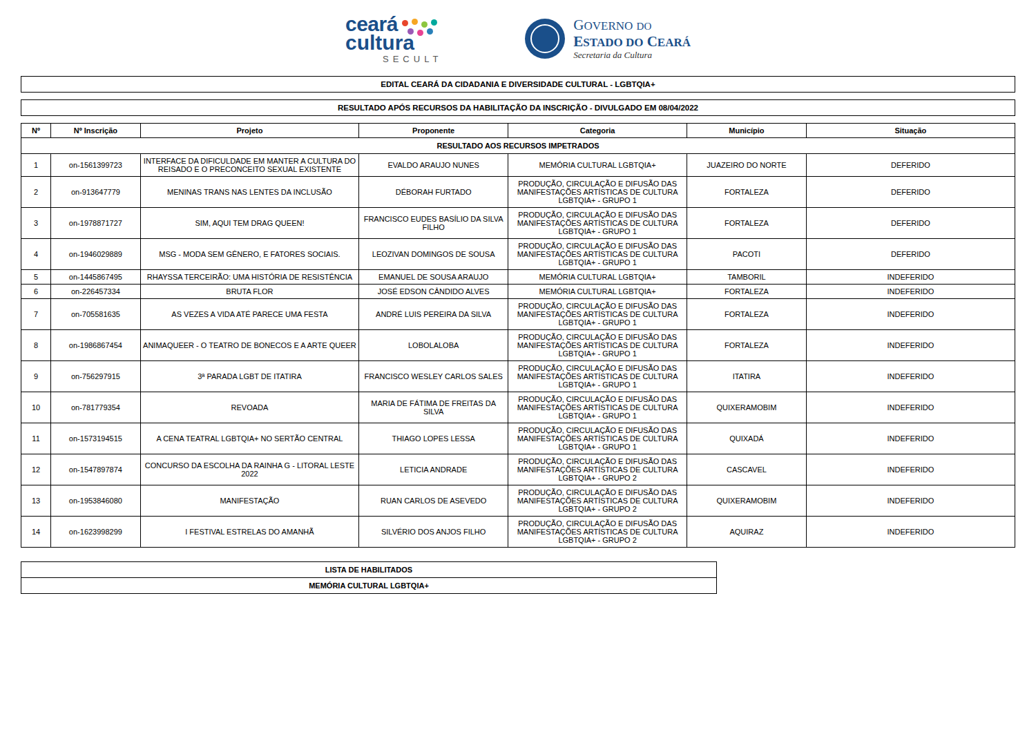ceará cultura SECULT
GOVERNO DO
ESTADO DO CEARÁ
Secretaria da Cultura
| EDITAL CEARÁ DA CIDADANIA E DIVERSIDADE CULTURAL - LGBTQIA+ |
| RESULTADO APÓS RECURSOS DA HABILITAÇÃO DA INSCRIÇÃO - DIVULGADO EM 08/04/2022 |
| RESULTADO AOS RECURSOS IMPETRADOS |
| Nº | Nº Inscrição | Projeto | Proponente | Categoria | Município | Situação |
| 1 | on-1561399723 | INTERFACE DA DIFICULDADE EM MANTER A CULTURA DO REISADO E O PRECONCEITO SEXUAL EXISTENTE | EVALDO ARAUJO NUNES | MEMÓRIA CULTURAL LGBTQIA+ | JUAZEIRO DO NORTE | DEFERIDO |
| 2 | on-913647779 | MENINAS TRANS NAS LENTES DA INCLUSÃO | DÉBORAH FURTADO | PRODUÇÃO, CIRCULAÇÃO E DIFUSÃO DAS MANIFESTAÇÕES ARTÍSTICAS DE CULTURA LGBTQIA+ - GRUPO 1 | FORTALEZA | DEFERIDO |
| 3 | on-1978871727 | SIM, AQUI TEM DRAG QUEEN! | FRANCISCO EUDES BASÍLIO DA SILVA FILHO | PRODUÇÃO, CIRCULAÇÃO E DIFUSÃO DAS MANIFESTAÇÕES ARTÍSTICAS DE CULTURA LGBTQIA+ - GRUPO 1 | FORTALEZA | DEFERIDO |
| 4 | on-1946029889 | MSG - MODA SEM GÊNERO, E FATORES SOCIAIS. | LEOZIVAN DOMINGOS DE SOUSA | PRODUÇÃO, CIRCULAÇÃO E DIFUSÃO DAS MANIFESTAÇÕES ARTÍSTICAS DE CULTURA LGBTQIA+ - GRUPO 1 | PACOTI | DEFERIDO |
| 5 | on-1445867495 | RHAYSSA TERCEIRÃO: UMA HISTÓRIA DE RESISTÊNCIA | EMANUEL DE SOUSA ARAUJO | MEMÓRIA CULTURAL LGBTQIA+ | TAMBORIL | INDEFERIDO |
| 6 | on-226457334 | BRUTA FLOR | JOSÉ EDSON CÂNDIDO ALVES | MEMÓRIA CULTURAL LGBTQIA+ | FORTALEZA | INDEFERIDO |
| 7 | on-705581635 | AS VEZES A VIDA ATÉ PARECE UMA FESTA | ANDRÉ LUIS PEREIRA DA SILVA | PRODUÇÃO, CIRCULAÇÃO E DIFUSÃO DAS MANIFESTAÇÕES ARTÍSTICAS DE CULTURA LGBTQIA+ - GRUPO 1 | FORTALEZA | INDEFERIDO |
| 8 | on-1986867454 | ANIMAQUEER - O TEATRO DE BONECOS E A ARTE QUEER | LOBOLALOBA | PRODUÇÃO, CIRCULAÇÃO E DIFUSÃO DAS MANIFESTAÇÕES ARTÍSTICAS DE CULTURA LGBTQIA+ - GRUPO 1 | FORTALEZA | INDEFERIDO |
| 9 | on-756297915 | 3ª PARADA LGBT DE ITATIRA | FRANCISCO WESLEY CARLOS SALES | PRODUÇÃO, CIRCULAÇÃO E DIFUSÃO DAS MANIFESTAÇÕES ARTÍSTICAS DE CULTURA LGBTQIA+ - GRUPO 1 | ITATIRA | INDEFERIDO |
| 10 | on-781779354 | REVOADA | MARIA DE FÁTIMA DE FREITAS DA SILVA | PRODUÇÃO, CIRCULAÇÃO E DIFUSÃO DAS MANIFESTAÇÕES ARTÍSTICAS DE CULTURA LGBTQIA+ - GRUPO 1 | QUIXERAMOBIM | INDEFERIDO |
| 11 | on-1573194515 | A CENA TEATRAL LGBTQIA+ NO SERTÃO CENTRAL | THIAGO LOPES LESSA | PRODUÇÃO, CIRCULAÇÃO E DIFUSÃO DAS MANIFESTAÇÕES ARTÍSTICAS DE CULTURA LGBTQIA+ - GRUPO 1 | QUIXADÁ | INDEFERIDO |
| 12 | on-1547897874 | CONCURSO DA ESCOLHA DA RAINHA G - LITORAL LESTE 2022 | LETICIA ANDRADE | PRODUÇÃO, CIRCULAÇÃO E DIFUSÃO DAS MANIFESTAÇÕES ARTÍSTICAS DE CULTURA LGBTQIA+ - GRUPO 2 | CASCAVEL | INDEFERIDO |
| 13 | on-1953846080 | MANIFESTAÇÃO | RUAN CARLOS DE ASEVEDO | PRODUÇÃO, CIRCULAÇÃO E DIFUSÃO DAS MANIFESTAÇÕES ARTÍSTICAS DE CULTURA LGBTQIA+ - GRUPO 2 | QUIXERAMOBIM | INDEFERIDO |
| 14 | on-1623998299 | I FESTIVAL ESTRELAS DO AMANHÃ | SILVÉRIO DOS ANJOS FILHO | PRODUÇÃO, CIRCULAÇÃO E DIFUSÃO DAS MANIFESTAÇÕES ARTÍSTICAS DE CULTURA LGBTQIA+ - GRUPO 2 | AQUIRAZ | INDEFERIDO |
| LISTA DE HABILITADOS |
| MEMÓRIA CULTURAL LGBTQIA+ |